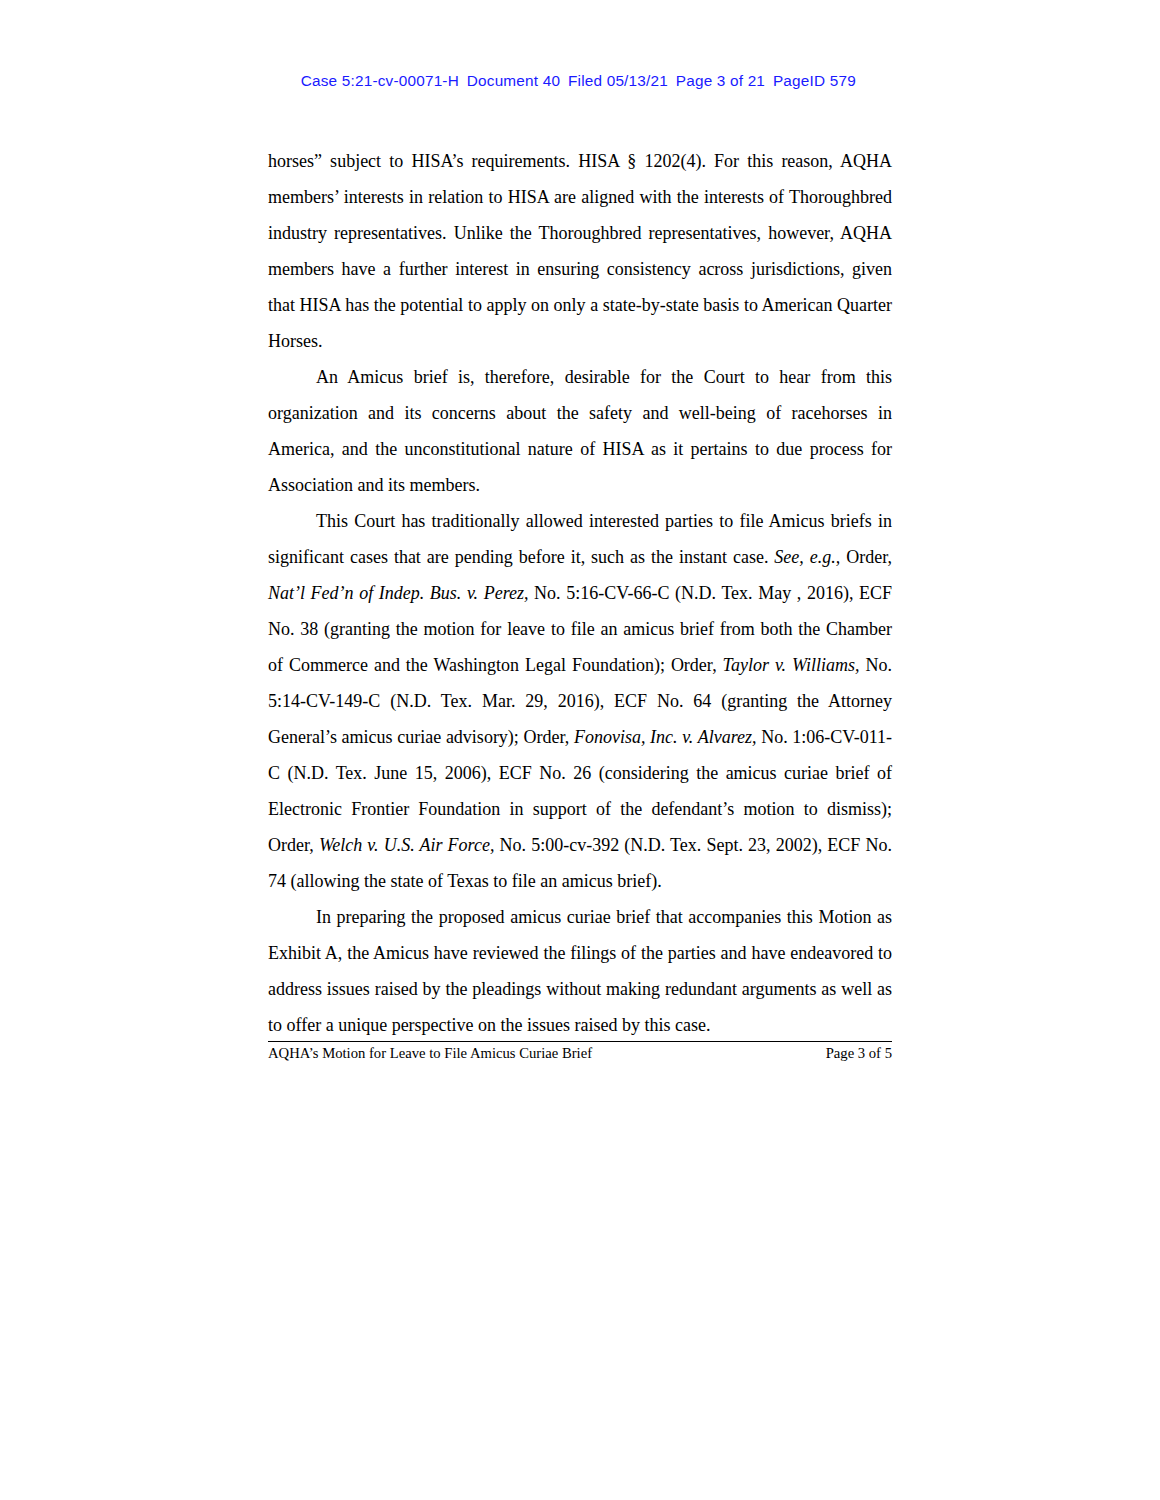Case 5:21-cv-00071-H Document 40 Filed 05/13/21 Page 3 of 21 PageID 579
horses” subject to HISA’s requirements. HISA § 1202(4). For this reason, AQHA members’ interests in relation to HISA are aligned with the interests of Thoroughbred industry representatives. Unlike the Thoroughbred representatives, however, AQHA members have a further interest in ensuring consistency across jurisdictions, given that HISA has the potential to apply on only a state-by-state basis to American Quarter Horses.
An Amicus brief is, therefore, desirable for the Court to hear from this organization and its concerns about the safety and well-being of racehorses in America, and the unconstitutional nature of HISA as it pertains to due process for Association and its members.
This Court has traditionally allowed interested parties to file Amicus briefs in significant cases that are pending before it, such as the instant case. See, e.g., Order, Nat’l Fed’n of Indep. Bus. v. Perez, No. 5:16-CV-66-C (N.D. Tex. May , 2016), ECF No. 38 (granting the motion for leave to file an amicus brief from both the Chamber of Commerce and the Washington Legal Foundation); Order, Taylor v. Williams, No. 5:14-CV-149-C (N.D. Tex. Mar. 29, 2016), ECF No. 64 (granting the Attorney General’s amicus curiae advisory); Order, Fonovisa, Inc. v. Alvarez, No. 1:06-CV-011-C (N.D. Tex. June 15, 2006), ECF No. 26 (considering the amicus curiae brief of Electronic Frontier Foundation in support of the defendant’s motion to dismiss); Order, Welch v. U.S. Air Force, No. 5:00-cv-392 (N.D. Tex. Sept. 23, 2002), ECF No. 74 (allowing the state of Texas to file an amicus brief).
In preparing the proposed amicus curiae brief that accompanies this Motion as Exhibit A, the Amicus have reviewed the filings of the parties and have endeavored to address issues raised by the pleadings without making redundant arguments as well as to offer a unique perspective on the issues raised by this case.
AQHA’s Motion for Leave to File Amicus Curiae Brief Page 3 of 5